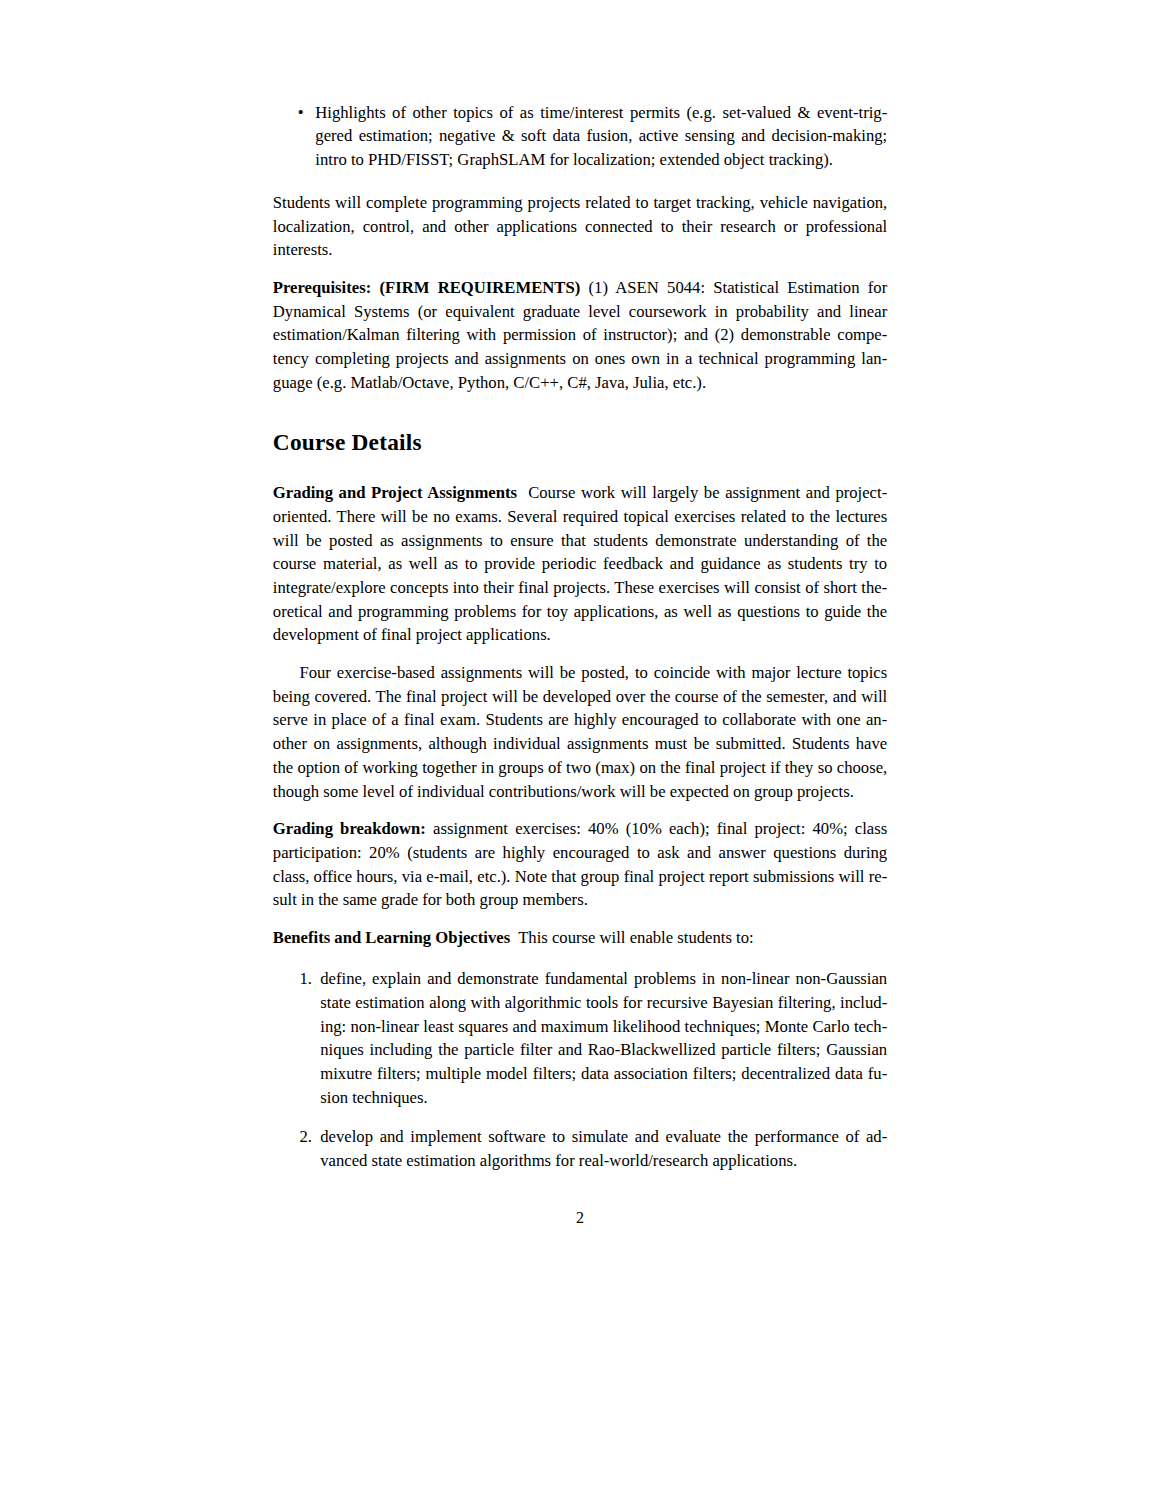Highlights of other topics of as time/interest permits (e.g. set-valued & event-triggered estimation; negative & soft data fusion, active sensing and decision-making; intro to PHD/FISST; GraphSLAM for localization; extended object tracking).
Students will complete programming projects related to target tracking, vehicle navigation, localization, control, and other applications connected to their research or professional interests.
Prerequisites: (FIRM REQUIREMENTS) (1) ASEN 5044: Statistical Estimation for Dynamical Systems (or equivalent graduate level coursework in probability and linear estimation/Kalman filtering with permission of instructor); and (2) demonstrable competency completing projects and assignments on ones own in a technical programming language (e.g. Matlab/Octave, Python, C/C++, C#, Java, Julia, etc.).
Course Details
Grading and Project Assignments Course work will largely be assignment and project-oriented. There will be no exams. Several required topical exercises related to the lectures will be posted as assignments to ensure that students demonstrate understanding of the course material, as well as to provide periodic feedback and guidance as students try to integrate/explore concepts into their final projects. These exercises will consist of short theoretical and programming problems for toy applications, as well as questions to guide the development of final project applications.
Four exercise-based assignments will be posted, to coincide with major lecture topics being covered. The final project will be developed over the course of the semester, and will serve in place of a final exam. Students are highly encouraged to collaborate with one another on assignments, although individual assignments must be submitted. Students have the option of working together in groups of two (max) on the final project if they so choose, though some level of individual contributions/work will be expected on group projects.
Grading breakdown: assignment exercises: 40% (10% each); final project: 40%; class participation: 20% (students are highly encouraged to ask and answer questions during class, office hours, via e-mail, etc.). Note that group final project report submissions will result in the same grade for both group members.
Benefits and Learning Objectives This course will enable students to:
define, explain and demonstrate fundamental problems in non-linear non-Gaussian state estimation along with algorithmic tools for recursive Bayesian filtering, including: non-linear least squares and maximum likelihood techniques; Monte Carlo techniques including the particle filter and Rao-Blackwellized particle filters; Gaussian mixutre filters; multiple model filters; data association filters; decentralized data fusion techniques.
develop and implement software to simulate and evaluate the performance of advanced state estimation algorithms for real-world/research applications.
2